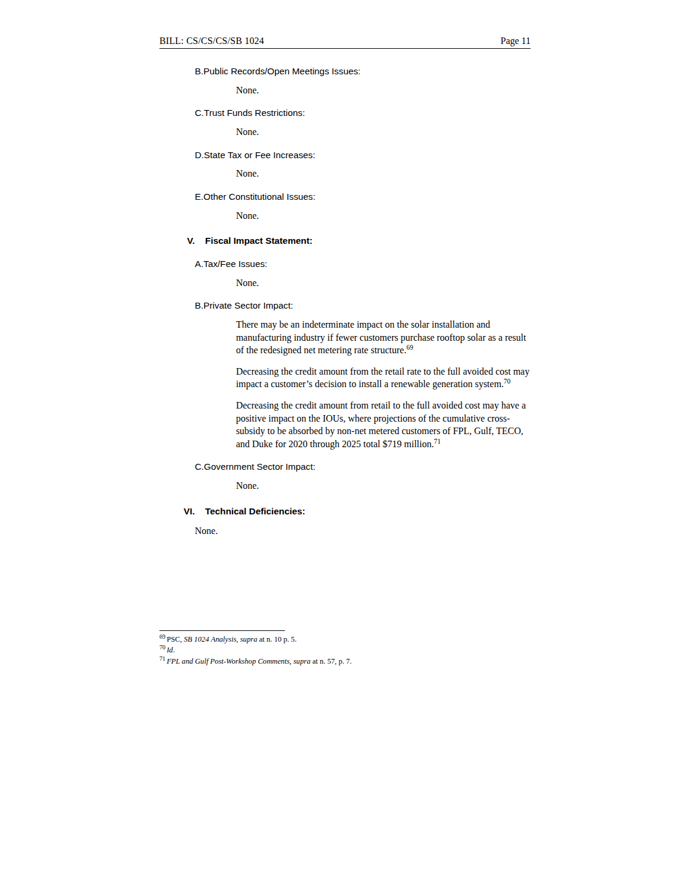BILL: CS/CS/CS/SB 1024
Page 11
B.
Public Records/Open Meetings Issues:
None.
C.
Trust Funds Restrictions:
None.
D.
State Tax or Fee Increases:
None.
E.
Other Constitutional Issues:
None.
V.
Fiscal Impact Statement:
A.
Tax/Fee Issues:
None.
B.
Private Sector Impact:
There may be an indeterminate impact on the solar installation and manufacturing industry if fewer customers purchase rooftop solar as a result of the redesigned net metering rate structure.69
Decreasing the credit amount from the retail rate to the full avoided cost may impact a customer’s decision to install a renewable generation system.70
Decreasing the credit amount from retail to the full avoided cost may have a positive impact on the IOUs, where projections of the cumulative cross-subsidy to be absorbed by non-net metered customers of FPL, Gulf, TECO, and Duke for 2020 through 2025 total $719 million.71
C.
Government Sector Impact:
None.
VI.
Technical Deficiencies:
None.
69 PSC, SB 1024 Analysis, supra at n. 10 p. 5.
70 Id.
71 FPL and Gulf Post-Workshop Comments, supra at n. 57, p. 7.